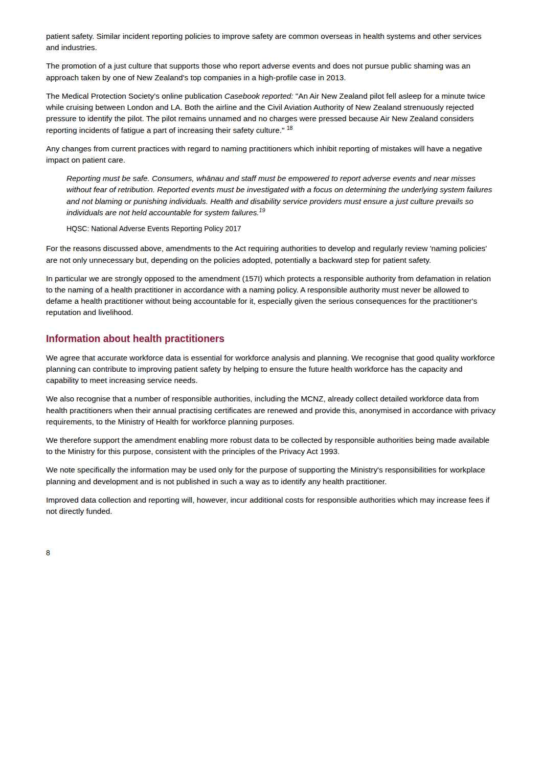patient safety. Similar incident reporting policies to improve safety are common overseas in health systems and other services and industries.
The promotion of a just culture that supports those who report adverse events and does not pursue public shaming was an approach taken by one of New Zealand's top companies in a high-profile case in 2013.
The Medical Protection Society's online publication Casebook reported: "An Air New Zealand pilot fell asleep for a minute twice while cruising between London and LA. Both the airline and the Civil Aviation Authority of New Zealand strenuously rejected pressure to identify the pilot. The pilot remains unnamed and no charges were pressed because Air New Zealand considers reporting incidents of fatigue a part of increasing their safety culture." 18
Any changes from current practices with regard to naming practitioners which inhibit reporting of mistakes will have a negative impact on patient care.
Reporting must be safe. Consumers, whānau and staff must be empowered to report adverse events and near misses without fear of retribution. Reported events must be investigated with a focus on determining the underlying system failures and not blaming or punishing individuals. Health and disability service providers must ensure a just culture prevails so individuals are not held accountable for system failures.19
HQSC: National Adverse Events Reporting Policy 2017
For the reasons discussed above, amendments to the Act requiring authorities to develop and regularly review 'naming policies' are not only unnecessary but, depending on the policies adopted, potentially a backward step for patient safety.
In particular we are strongly opposed to the amendment (157I) which protects a responsible authority from defamation in relation to the naming of a health practitioner in accordance with a naming policy. A responsible authority must never be allowed to defame a health practitioner without being accountable for it, especially given the serious consequences for the practitioner's reputation and livelihood.
Information about health practitioners
We agree that accurate workforce data is essential for workforce analysis and planning. We recognise that good quality workforce planning can contribute to improving patient safety by helping to ensure the future health workforce has the capacity and capability to meet increasing service needs.
We also recognise that a number of responsible authorities, including the MCNZ, already collect detailed workforce data from health practitioners when their annual practising certificates are renewed and provide this, anonymised in accordance with privacy requirements, to the Ministry of Health for workforce planning purposes.
We therefore support the amendment enabling more robust data to be collected by responsible authorities being made available to the Ministry for this purpose, consistent with the principles of the Privacy Act 1993.
We note specifically the information may be used only for the purpose of supporting the Ministry's responsibilities for workplace planning and development and is not published in such a way as to identify any health practitioner.
Improved data collection and reporting will, however, incur additional costs for responsible authorities which may increase fees if not directly funded.
8